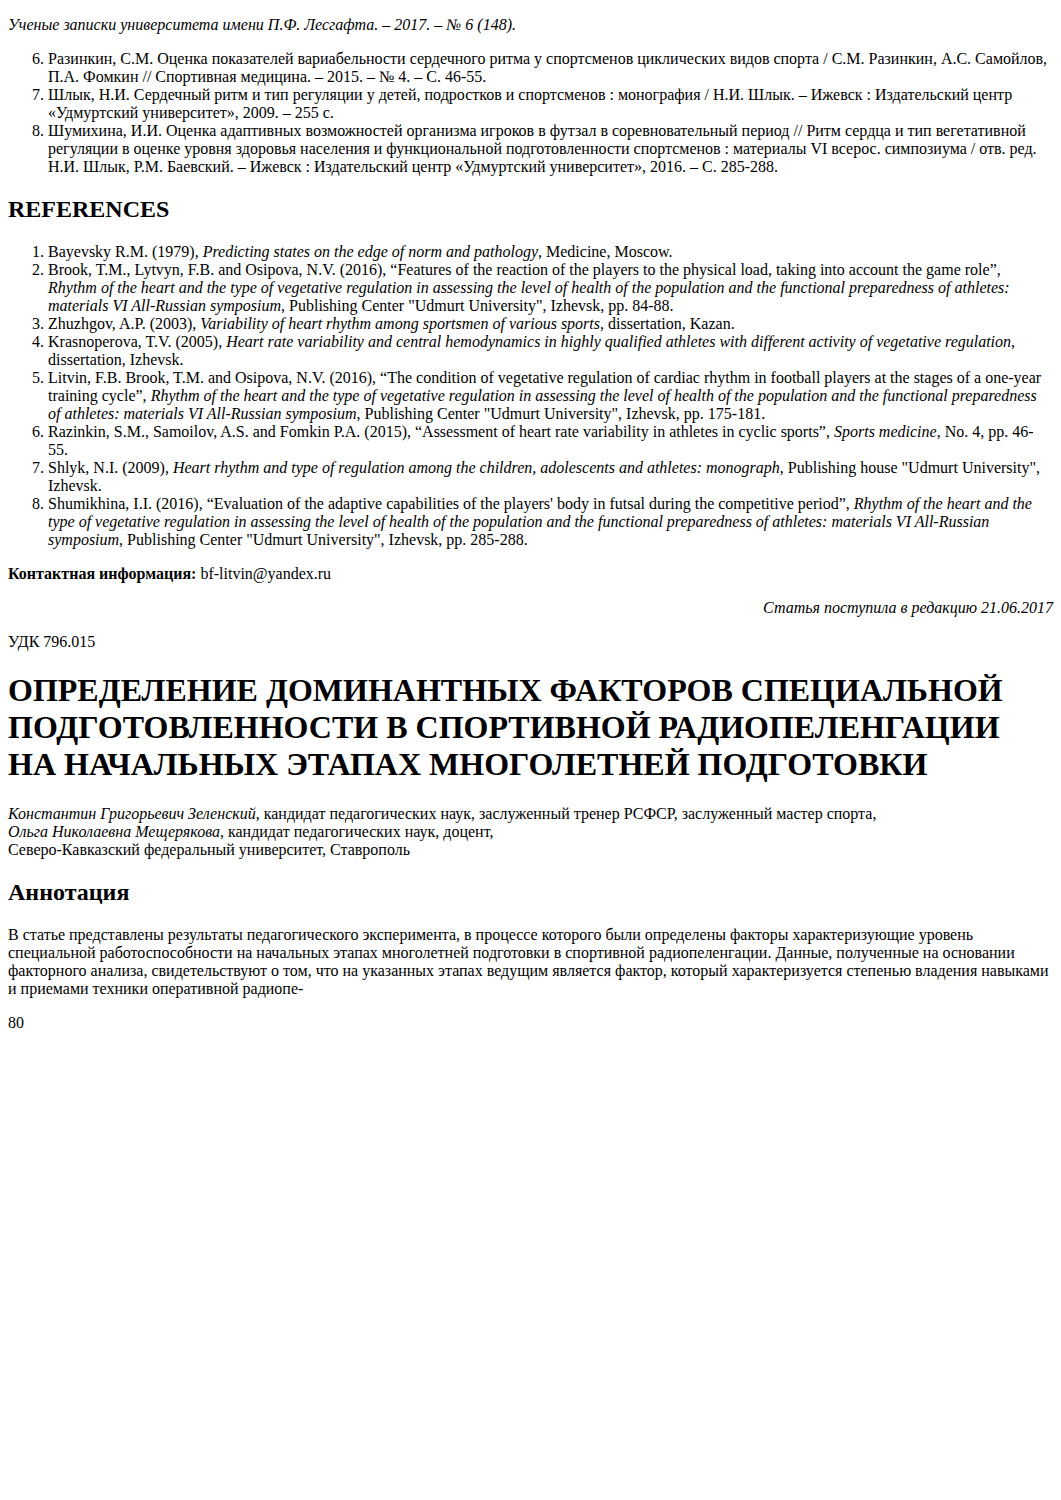Ученые записки университета имени П.Ф. Лесгафта. – 2017. – № 6 (148).
Разинкин, С.М. Оценка показателей вариабельности сердечного ритма у спортсменов циклических видов спорта / С.М. Разинкин, А.С. Самойлов, П.А. Фомкин // Спортивная медицина. – 2015. – № 4. – С. 46-55.
Шлык, Н.И. Сердечный ритм и тип регуляции у детей, подростков и спортсменов : монография / Н.И. Шлык. – Ижевск : Издательский центр «Удмуртский университет», 2009. – 255 с.
Шумихина, И.И. Оценка адаптивных возможностей организма игроков в футзал в соревновательный период // Ритм сердца и тип вегетативной регуляции в оценке уровня здоровья населения и функциональной подготовленности спортсменов : материалы VI всерос. симпозиума / отв. ред. Н.И. Шлык, Р.М. Баевский. – Ижевск : Издательский центр «Удмуртский университет», 2016. – С. 285-288.
REFERENCES
Bayevsky R.M. (1979), Predicting states on the edge of norm and pathology, Medicine, Moscow.
Brook, T.M., Lytvyn, F.B. and Osipova, N.V. (2016), “Features of the reaction of the players to the physical load, taking into account the game role”, Rhythm of the heart and the type of vegetative regulation in assessing the level of health of the population and the functional preparedness of athletes: materials VI All-Russian symposium, Publishing Center "Udmurt University", Izhevsk, pp. 84-88.
Zhuzhgov, A.P. (2003), Variability of heart rhythm among sportsmen of various sports, dissertation, Kazan.
Krasnoperova, T.V. (2005), Heart rate variability and central hemodynamics in highly qualified athletes with different activity of vegetative regulation, dissertation, Izhevsk.
Litvin, F.B. Brook, T.M. and Osipova, N.V. (2016), “The condition of vegetative regulation of cardiac rhythm in football players at the stages of a one-year training cycle”, Rhythm of the heart and the type of vegetative regulation in assessing the level of health of the population and the functional preparedness of athletes: materials VI All-Russian symposium, Publishing Center "Udmurt University", Izhevsk, pp. 175-181.
Razinkin, S.M., Samoilov, A.S. and Fomkin P.A. (2015), “Assessment of heart rate variability in athletes in cyclic sports”, Sports medicine, No. 4, pp. 46-55.
Shlyk, N.I. (2009), Heart rhythm and type of regulation among the children, adolescents and athletes: monograph, Publishing house "Udmurt University", Izhevsk.
Shumikhina, I.I. (2016), “Evaluation of the adaptive capabilities of the players' body in futsal during the competitive period”, Rhythm of the heart and the type of vegetative regulation in assessing the level of health of the population and the functional preparedness of athletes: materials VI All-Russian symposium, Publishing Center "Udmurt University", Izhevsk, pp. 285-288.
Контактная информация: bf-litvin@yandex.ru
Статья поступила в редакцию 21.06.2017
УДК 796.015
ОПРЕДЕЛЕНИЕ ДОМИНАНТНЫХ ФАКТОРОВ СПЕЦИАЛЬНОЙ ПОДГОТОВЛЕННОСТИ В СПОРТИВНОЙ РАДИОПЕЛЕНГАЦИИ НА НАЧАЛЬНЫХ ЭТАПАХ МНОГОЛЕТНЕЙ ПОДГОТОВКИ
Константин Григорьевич Зеленский, кандидат педагогических наук, заслуженный тренер РСФСР, заслуженный мастер спорта,
Ольга Николаевна Мещерякова, кандидат педагогических наук, доцент,
Северо-Кавказский федеральный университет, Ставрополь
Аннотация
В статье представлены результаты педагогического эксперимента, в процессе которого были определены факторы характеризующие уровень специальной работоспособности на начальных этапах многолетней подготовки в спортивной радиопеленгации. Данные, полученные на основании факторного анализа, свидетельствуют о том, что на указанных этапах ведущим является фактор, который характеризуется степенью владения навыками и приемами техники оперативной радиопе-
80